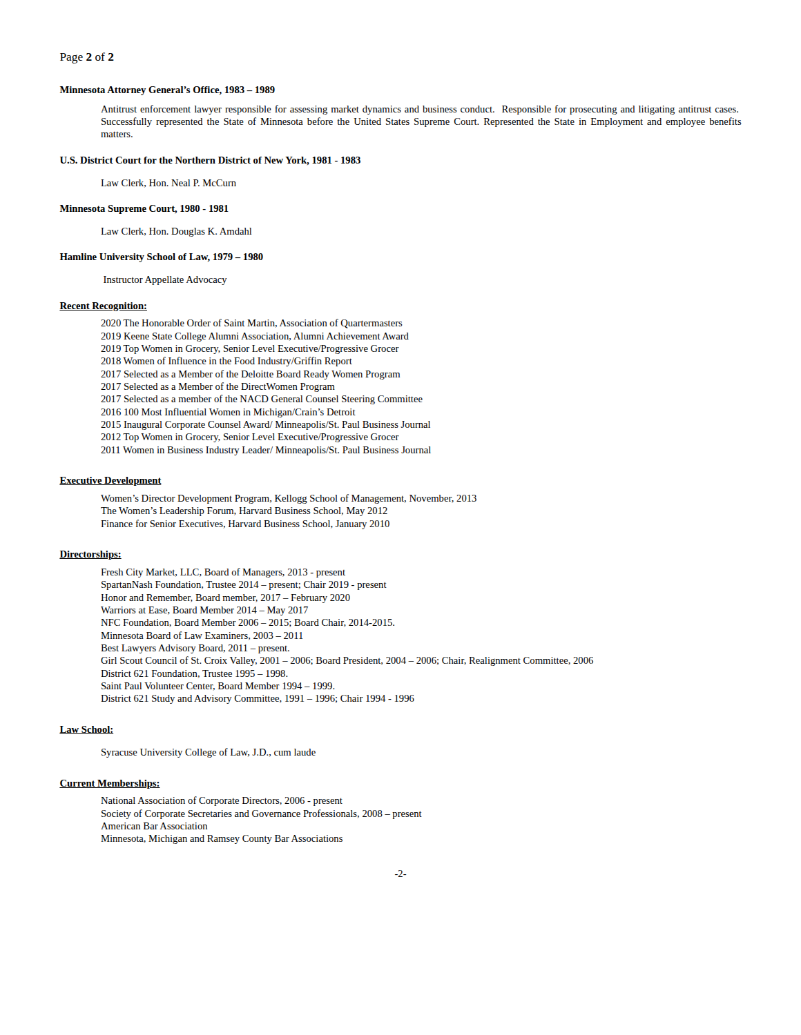Page 2 of 2
Minnesota Attorney General’s Office, 1983 – 1989
Antitrust enforcement lawyer responsible for assessing market dynamics and business conduct. Responsible for prosecuting and litigating antitrust cases. Successfully represented the State of Minnesota before the United States Supreme Court. Represented the State in Employment and employee benefits matters.
U.S. District Court for the Northern District of New York, 1981 - 1983
Law Clerk, Hon. Neal P. McCurn
Minnesota Supreme Court, 1980 - 1981
Law Clerk, Hon. Douglas K. Amdahl
Hamline University School of Law, 1979 – 1980
Instructor Appellate Advocacy
Recent Recognition:
2020 The Honorable Order of Saint Martin, Association of Quartermasters
2019 Keene State College Alumni Association, Alumni Achievement Award
2019 Top Women in Grocery, Senior Level Executive/Progressive Grocer
2018 Women of Influence in the Food Industry/Griffin Report
2017 Selected as a Member of the Deloitte Board Ready Women Program
2017 Selected as a Member of the DirectWomen Program
2017 Selected as a member of the NACD General Counsel Steering Committee
2016 100 Most Influential Women in Michigan/Crain’s Detroit
2015 Inaugural Corporate Counsel Award/ Minneapolis/St. Paul Business Journal
2012 Top Women in Grocery, Senior Level Executive/Progressive Grocer
2011 Women in Business Industry Leader/ Minneapolis/St. Paul Business Journal
Executive Development
Women’s Director Development Program, Kellogg School of Management, November, 2013
The Women’s Leadership Forum, Harvard Business School, May 2012
Finance for Senior Executives, Harvard Business School, January 2010
Directorships:
Fresh City Market, LLC, Board of Managers, 2013 - present
SpartanNash Foundation, Trustee 2014 – present; Chair 2019 - present
Honor and Remember, Board member, 2017 – February 2020
Warriors at Ease, Board Member 2014 – May 2017
NFC Foundation, Board Member 2006 – 2015; Board Chair, 2014-2015.
Minnesota Board of Law Examiners, 2003 – 2011
Best Lawyers Advisory Board, 2011 – present.
Girl Scout Council of St. Croix Valley, 2001 – 2006; Board President, 2004 – 2006; Chair, Realignment Committee, 2006
District 621 Foundation, Trustee 1995 – 1998.
Saint Paul Volunteer Center, Board Member 1994 – 1999.
District 621 Study and Advisory Committee, 1991 – 1996; Chair 1994 - 1996
Law School:
Syracuse University College of Law, J.D., cum laude
Current Memberships:
National Association of Corporate Directors, 2006 - present
Society of Corporate Secretaries and Governance Professionals, 2008 – present
American Bar Association
Minnesota, Michigan and Ramsey County Bar Associations
-2-